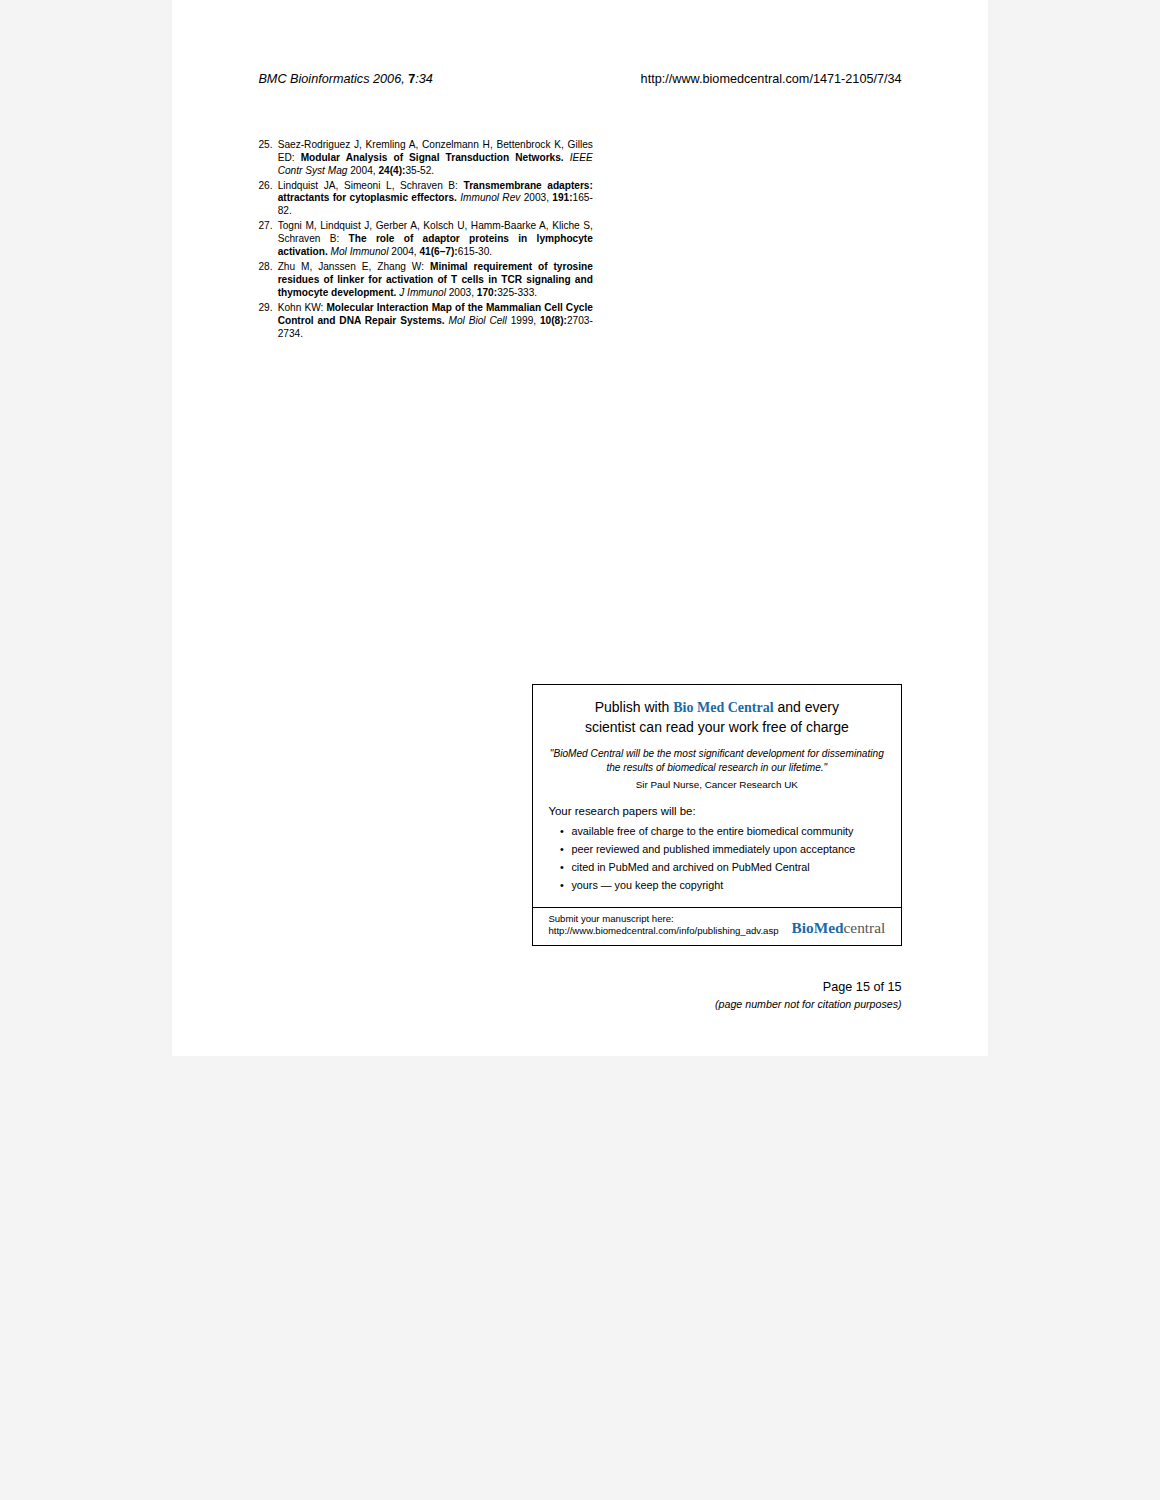BMC Bioinformatics 2006, 7:34
http://www.biomedcentral.com/1471-2105/7/34
25. Saez-Rodriguez J, Kremling A, Conzelmann H, Bettenbrock K, Gilles ED: Modular Analysis of Signal Transduction Networks. IEEE Contr Syst Mag 2004, 24(4): 35-52.
26. Lindquist JA, Simeoni L, Schraven B: Transmembrane adapters: attractants for cytoplasmic effectors. Immunol Rev 2003, 191: 165-82.
27. Togni M, Lindquist J, Gerber A, Kolsch U, Hamm-Baarke A, Kliche S, Schraven B: The role of adaptor proteins in lymphocyte activation. Mol Immunol 2004, 41(6–7): 615-30.
28. Zhu M, Janssen E, Zhang W: Minimal requirement of tyrosine residues of linker for activation of T cells in TCR signaling and thymocyte development. J Immunol 2003, 170: 325-333.
29. Kohn KW: Molecular Interaction Map of the Mammalian Cell Cycle Control and DNA Repair Systems. Mol Biol Cell 1999, 10(8): 2703-2734.
Publish with Bio Med Central and every
scientist can read your work free of charge
"BioMed Central will be the most significant development for disseminating the results of biomedical research in our lifetime."
Sir Paul Nurse, Cancer Research UK
Your research papers will be:
available free of charge to the entire biomedical community
peer reviewed and published immediately upon acceptance
cited in PubMed and archived on PubMed Central
yours — you keep the copyright
Submit your manuscript here:
http://www.biomedcentral.com/info/publishing_adv.asp
BioMed central
Page 15 of 15
(page number not for citation purposes)